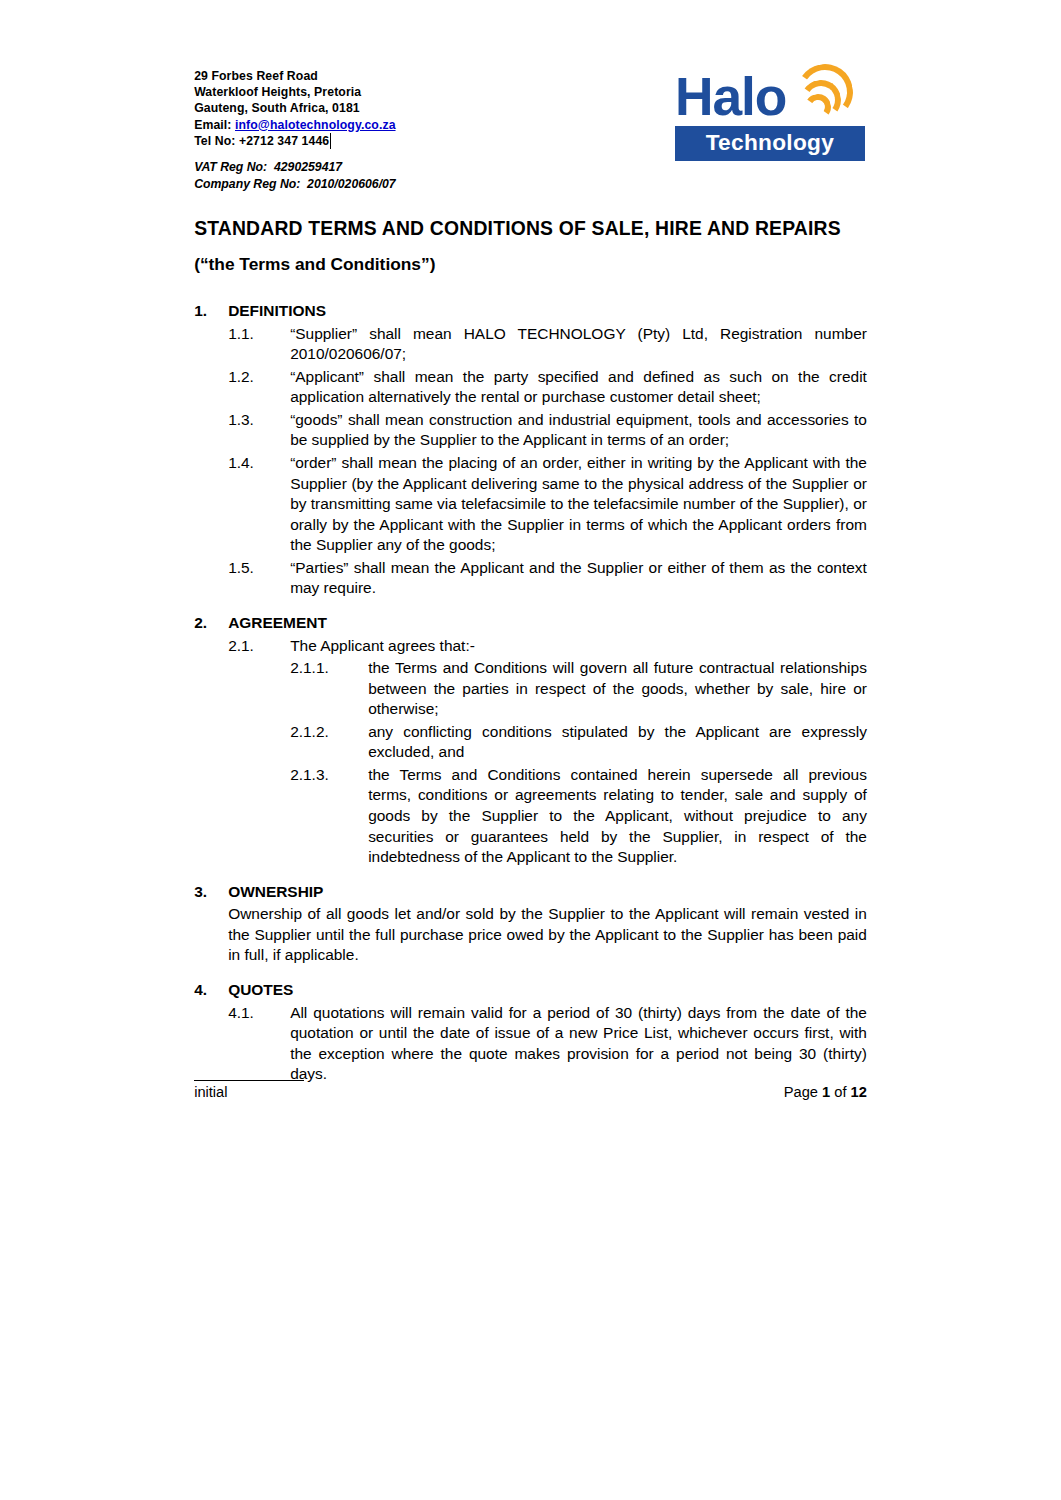29 Forbes Reef Road
Waterkloof Heights, Pretoria
Gauteng, South Africa, 0181
Email: info@halotechnology.co.za
Tel No: +2712 347 1446
VAT Reg No: 4290259417
Company Reg No: 2010/020606/07
Halo
Technology
STANDARD TERMS AND CONDITIONS OF SALE, HIRE AND REPAIRS
(“the Terms and Conditions”)
1.
Definitions
1.1.
“Supplier” shall mean HALO TECHNOLOGY (Pty) Ltd, Registration number 2010/020606/07;
1.2.
“Applicant” shall mean the party specified and defined as such on the credit application alternatively the rental or purchase customer detail sheet;
1.3.
“goods” shall mean construction and industrial equipment, tools and accessories to be supplied by the Supplier to the Applicant in terms of an order;
1.4.
“order” shall mean the placing of an order, either in writing by the Applicant with the Supplier (by the Applicant delivering same to the physical address of the Supplier or by transmitting same via telefacsimile to the telefacsimile number of the Supplier), or orally by the Applicant with the Supplier in terms of which the Applicant orders from the Supplier any of the goods;
1.5.
“Parties” shall mean the Applicant and the Supplier or either of them as the context may require.
2.
Agreement
2.1.
The Applicant agrees that:-
2.1.1.
the Terms and Conditions will govern all future contractual relationships between the parties in respect of the goods, whether by sale, hire or otherwise;
2.1.2.
any conflicting conditions stipulated by the Applicant are expressly excluded, and
2.1.3.
the Terms and Conditions contained herein supersede all previous terms, conditions or agreements relating to tender, sale and supply of goods by the Supplier to the Applicant, without prejudice to any securities or guarantees held by the Supplier, in respect of the indebtedness of the Applicant to the Supplier.
3.
Ownership
Ownership of all goods let and/or sold by the Supplier to the Applicant will remain vested in the Supplier until the full purchase price owed by the Applicant to the Supplier has been paid in full, if applicable.
4.
Quotes
4.1.
All quotations will remain valid for a period of 30 (thirty) days from the date of the quotation or until the date of issue of a new Price List, whichever occurs first, with the exception where the quote makes provision for a period not being 30 (thirty) days.
initial
Page 1 of 12